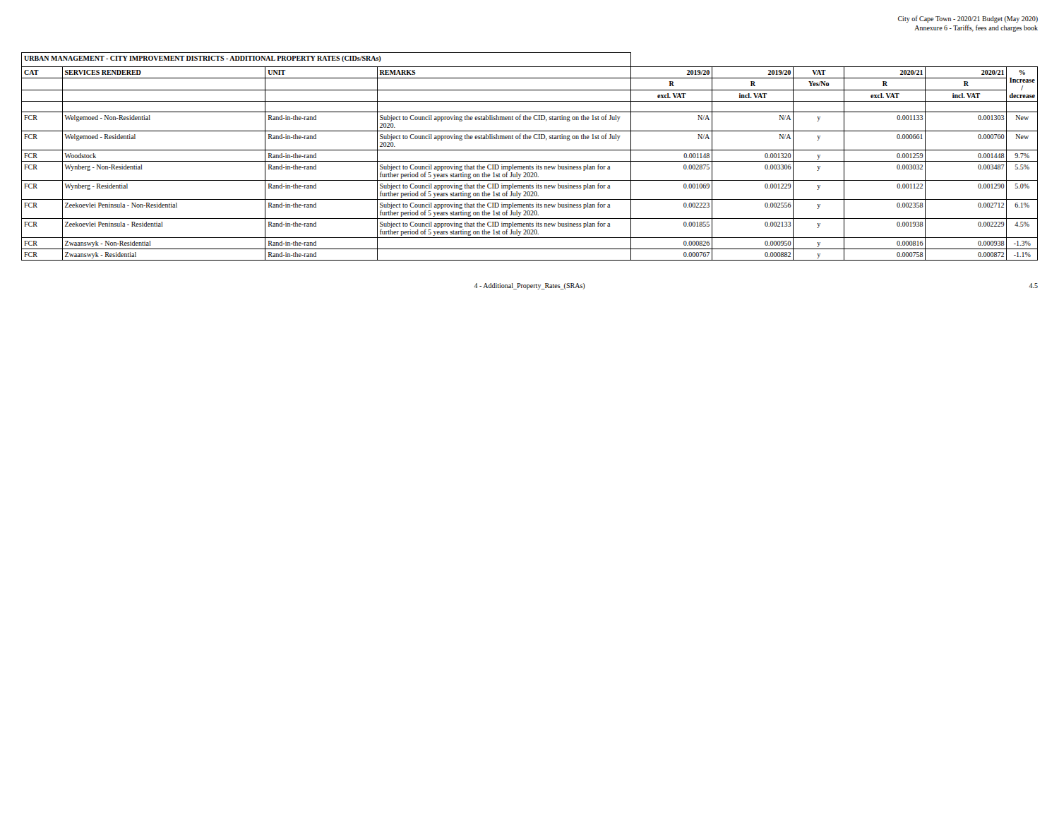City of Cape Town - 2020/21 Budget (May 2020)
Annexure 6 - Tariffs, fees and charges book
| URBAN MANAGEMENT - CITY IMPROVEMENT DISTRICTS - ADDITIONAL PROPERTY RATES (CIDs/SRAs) | | | | | | |
| --- | --- | --- | --- | --- | --- | --- |
| CAT | SERVICES RENDERED | UNIT | REMARKS | 2019/20 | 2019/20 | VAT | 2020/21 | 2020/21 | % Increase / decrease |
| | | | | R | R | Yes/No | R | R |
| | | | | excl. VAT | incl. VAT | | excl. VAT | incl. VAT |
| FCR | Welgemoed - Non-Residential | Rand-in-the-rand | Subject to Council approving the establishment of the CID, starting on the 1st of July 2020. | N/A | N/A | y | 0.001133 | 0.001303 | New |
| FCR | Welgemoed - Residential | Rand-in-the-rand | Subject to Council approving the establishment of the CID, starting on the 1st of July 2020. | N/A | N/A | y | 0.000661 | 0.000760 | New |
| FCR | Woodstock | Rand-in-the-rand | | 0.001148 | 0.001320 | y | 0.001259 | 0.001448 | 9.7% |
| FCR | Wynberg - Non-Residential | Rand-in-the-rand | Subject to Council approving that the CID implements its new business plan for a further period of 5 years starting on the 1st of July 2020. | 0.002875 | 0.003306 | y | 0.003032 | 0.003487 | 5.5% |
| FCR | Wynberg - Residential | Rand-in-the-rand | Subject to Council approving that the CID implements its new business plan for a further period of 5 years starting on the 1st of July 2020. | 0.001069 | 0.001229 | y | 0.001122 | 0.001290 | 5.0% |
| FCR | Zeekoevlei Peninsula - Non-Residential | Rand-in-the-rand | Subject to Council approving that the CID implements its new business plan for a further period of 5 years starting on the 1st of July 2020. | 0.002223 | 0.002556 | y | 0.002358 | 0.002712 | 6.1% |
| FCR | Zeekoevlei Peninsula - Residential | Rand-in-the-rand | Subject to Council approving that the CID implements its new business plan for a further period of 5 years starting on the 1st of July 2020. | 0.001855 | 0.002133 | y | 0.001938 | 0.002229 | 4.5% |
| FCR | Zwaanswyk - Non-Residential | Rand-in-the-rand | | 0.000826 | 0.000950 | y | 0.000816 | 0.000938 | -1.3% |
| FCR | Zwaanswyk - Residential | Rand-in-the-rand | | 0.000767 | 0.000882 | y | 0.000758 | 0.000872 | -1.1% |
4 - Additional_Property_Rates_(SRAs)
4.5